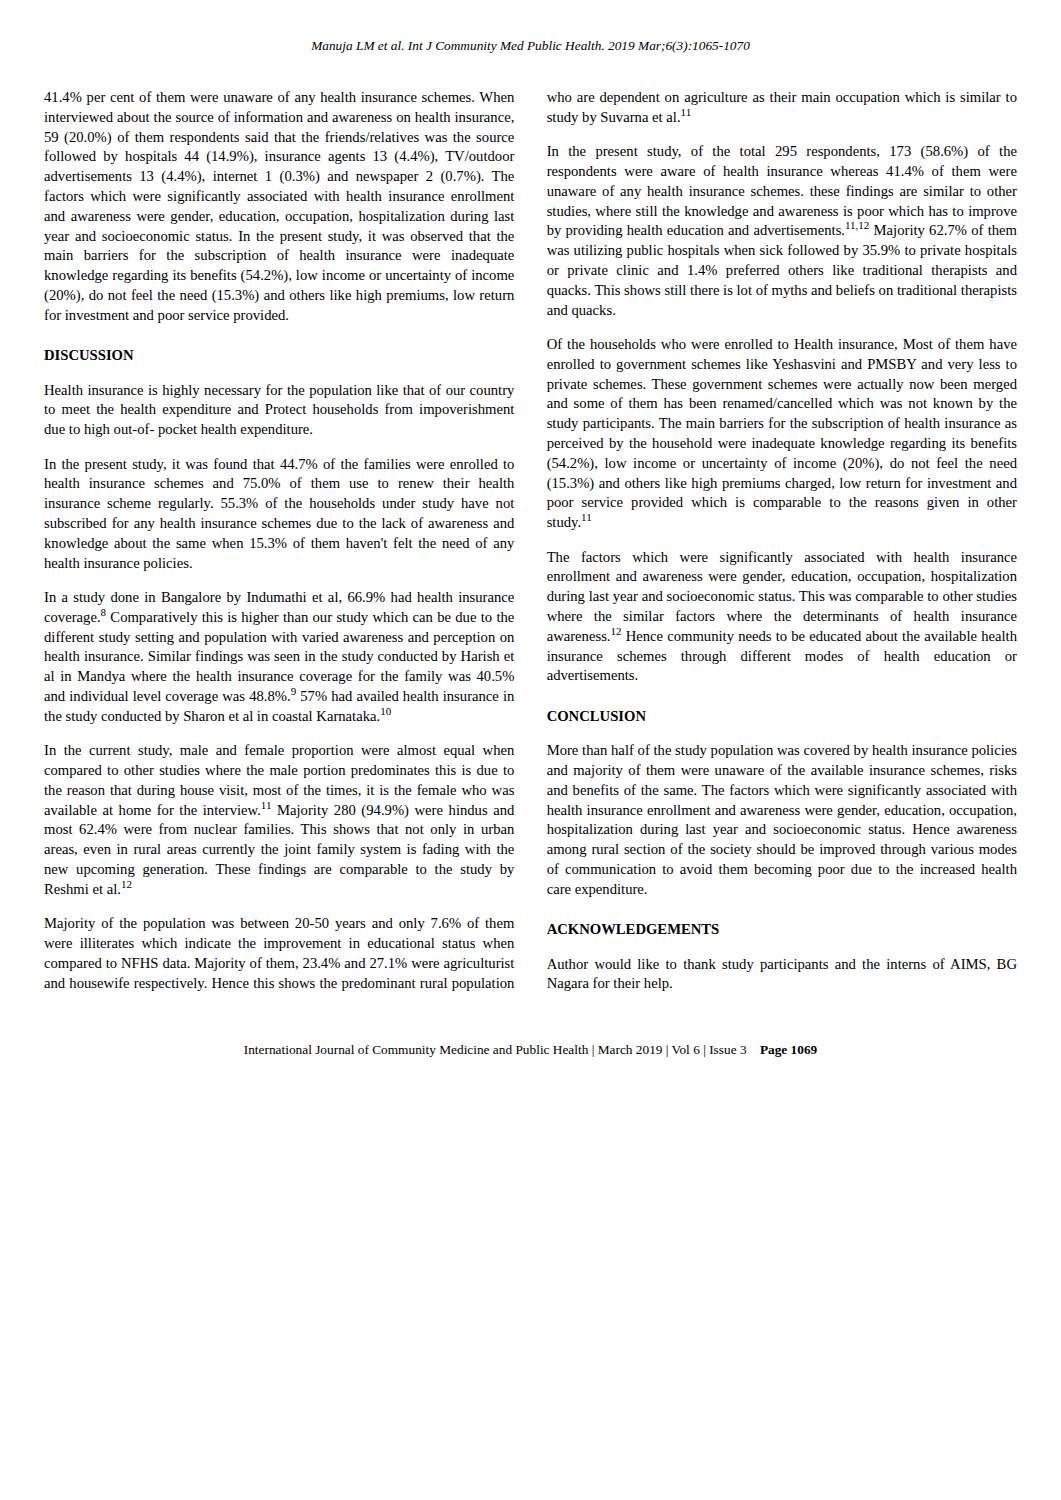Manuja LM et al. Int J Community Med Public Health. 2019 Mar;6(3):1065-1070
41.4% per cent of them were unaware of any health insurance schemes. When interviewed about the source of information and awareness on health insurance, 59 (20.0%) of them respondents said that the friends/relatives was the source followed by hospitals 44 (14.9%), insurance agents 13 (4.4%), TV/outdoor advertisements 13 (4.4%), internet 1 (0.3%) and newspaper 2 (0.7%). The factors which were significantly associated with health insurance enrollment and awareness were gender, education, occupation, hospitalization during last year and socioeconomic status. In the present study, it was observed that the main barriers for the subscription of health insurance were inadequate knowledge regarding its benefits (54.2%), low income or uncertainty of income (20%), do not feel the need (15.3%) and others like high premiums, low return for investment and poor service provided.
DISCUSSION
Health insurance is highly necessary for the population like that of our country to meet the health expenditure and Protect households from impoverishment due to high out-of- pocket health expenditure.
In the present study, it was found that 44.7% of the families were enrolled to health insurance schemes and 75.0% of them use to renew their health insurance scheme regularly. 55.3% of the households under study have not subscribed for any health insurance schemes due to the lack of awareness and knowledge about the same when 15.3% of them haven't felt the need of any health insurance policies.
In a study done in Bangalore by Indumathi et al, 66.9% had health insurance coverage.8 Comparatively this is higher than our study which can be due to the different study setting and population with varied awareness and perception on health insurance. Similar findings was seen in the study conducted by Harish et al in Mandya where the health insurance coverage for the family was 40.5% and individual level coverage was 48.8%.9 57% had availed health insurance in the study conducted by Sharon et al in coastal Karnataka.10
In the current study, male and female proportion were almost equal when compared to other studies where the male portion predominates this is due to the reason that during house visit, most of the times, it is the female who was available at home for the interview.11 Majority 280 (94.9%) were hindus and most 62.4% were from nuclear families. This shows that not only in urban areas, even in rural areas currently the joint family system is fading with the new upcoming generation. These findings are comparable to the study by Reshmi et al.12
Majority of the population was between 20-50 years and only 7.6% of them were illiterates which indicate the improvement in educational status when compared to NFHS data. Majority of them, 23.4% and 27.1% were agriculturist and housewife respectively. Hence this shows the predominant rural population who are dependent on agriculture as their main occupation which is similar to study by Suvarna et al.11
In the present study, of the total 295 respondents, 173 (58.6%) of the respondents were aware of health insurance whereas 41.4% of them were unaware of any health insurance schemes. these findings are similar to other studies, where still the knowledge and awareness is poor which has to improve by providing health education and advertisements.11,12 Majority 62.7% of them was utilizing public hospitals when sick followed by 35.9% to private hospitals or private clinic and 1.4% preferred others like traditional therapists and quacks. This shows still there is lot of myths and beliefs on traditional therapists and quacks.
Of the households who were enrolled to Health insurance, Most of them have enrolled to government schemes like Yeshasvini and PMSBY and very less to private schemes. These government schemes were actually now been merged and some of them has been renamed/cancelled which was not known by the study participants. The main barriers for the subscription of health insurance as perceived by the household were inadequate knowledge regarding its benefits (54.2%), low income or uncertainty of income (20%), do not feel the need (15.3%) and others like high premiums charged, low return for investment and poor service provided which is comparable to the reasons given in other study.11
The factors which were significantly associated with health insurance enrollment and awareness were gender, education, occupation, hospitalization during last year and socioeconomic status. This was comparable to other studies where the similar factors where the determinants of health insurance awareness.12 Hence community needs to be educated about the available health insurance schemes through different modes of health education or advertisements.
CONCLUSION
More than half of the study population was covered by health insurance policies and majority of them were unaware of the available insurance schemes, risks and benefits of the same. The factors which were significantly associated with health insurance enrollment and awareness were gender, education, occupation, hospitalization during last year and socioeconomic status. Hence awareness among rural section of the society should be improved through various modes of communication to avoid them becoming poor due to the increased health care expenditure.
ACKNOWLEDGEMENTS
Author would like to thank study participants and the interns of AIMS, BG Nagara for their help.
International Journal of Community Medicine and Public Health | March 2019 | Vol 6 | Issue 3 Page 1069